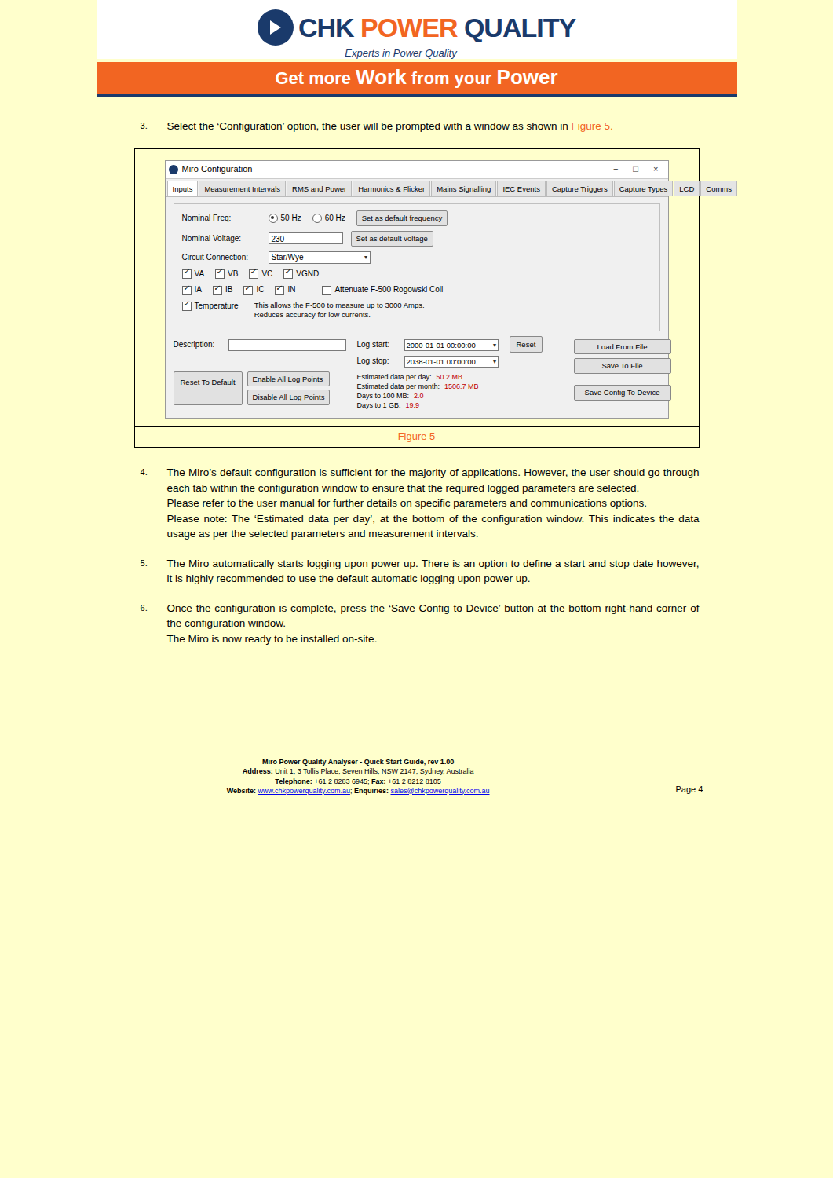CHK POWER QUALITY
Experts in Power Quality
Get more Work from your Power
Select the ‘Configuration’ option, the user will be prompted with a window as shown in Figure 5.
Miro Configuration
− □ ×
Inputs
Measurement Intervals
RMS and Power
Harmonics & Flicker
Mains Signalling
IEC Events
Capture Triggers
Capture Types
LCD
Comms
Nominal Freq:
50 Hz 60 Hz Set as default frequency
Nominal Voltage:
230
Set as default voltage
Circuit Connection:
Star/Wye
VA VB VC VGND
IA IB IC IN Attenuate F-500 Rogowski Coil
Temperature
This allows the F-500 to measure up to 3000 Amps.
Reduces accuracy for low currents.
Description:
Reset To Default
Enable All Log Points Disable All Log Points
Log start:
2000-01-01 00:00:00 ▾
Log stop:
2038-01-01 00:00:00 ▾
Estimated data per day:50.2 MB
Estimated data per month:1506.7 MB
Days to 100 MB:2.0
Days to 1 GB:19.9
Reset
Load From File Save To File Save Config To Device
Figure 5
The Miro’s default configuration is sufficient for the majority of applications. However, the user should go through each tab within the configuration window to ensure that the required logged parameters are selected.
Please refer to the user manual for further details on specific parameters and communications options.
Please note: The ‘Estimated data per day’, at the bottom of the configuration window. This indicates the data usage as per the selected parameters and measurement intervals.
The Miro automatically starts logging upon power up. There is an option to define a start and stop date however, it is highly recommended to use the default automatic logging upon power up.
Once the configuration is complete, press the ‘Save Config to Device’ button at the bottom right-hand corner of the configuration window.
The Miro is now ready to be installed on-site.
Miro Power Quality Analyser - Quick Start Guide, rev 1.00
Address: Unit 1, 3 Tollis Place, Seven Hills, NSW 2147, Sydney, Australia
Telephone: +61 2 8283 6945; Fax: +61 2 8212 8105
Website: www.chkpowerquality.com.au; Enquiries: sales@chkpowerquality.com.au
Page 4